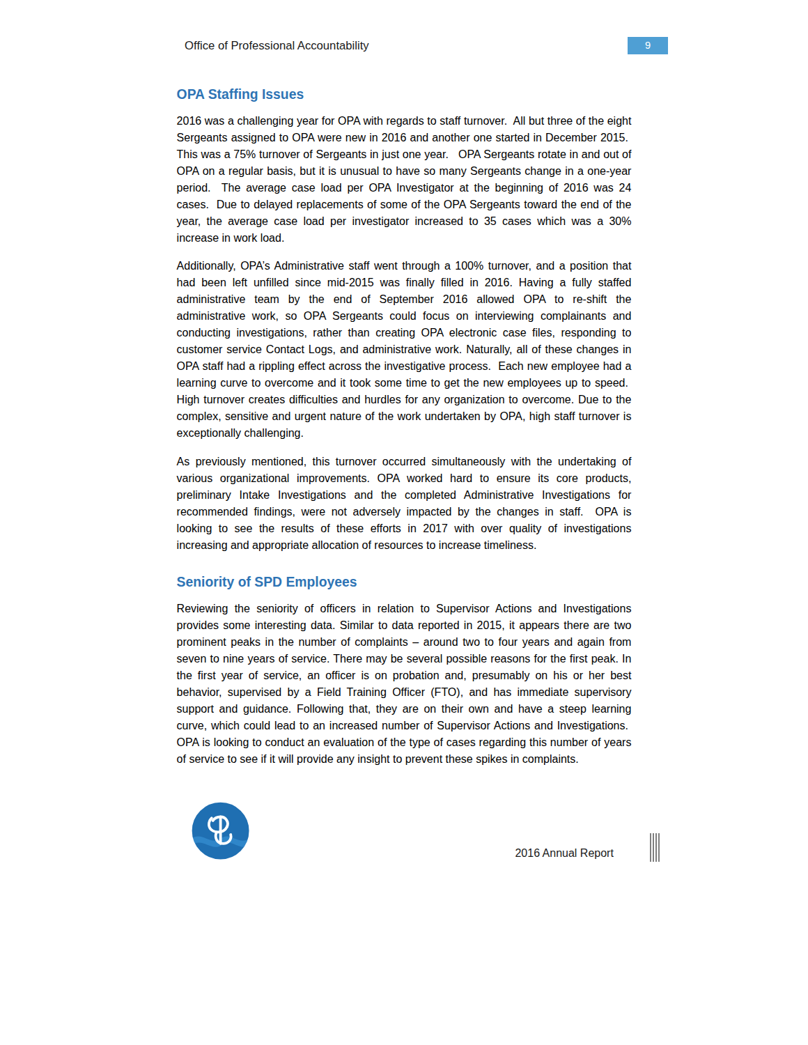Office of Professional Accountability
9
OPA Staffing Issues
2016 was a challenging year for OPA with regards to staff turnover. All but three of the eight Sergeants assigned to OPA were new in 2016 and another one started in December 2015. This was a 75% turnover of Sergeants in just one year. OPA Sergeants rotate in and out of OPA on a regular basis, but it is unusual to have so many Sergeants change in a one-year period. The average case load per OPA Investigator at the beginning of 2016 was 24 cases. Due to delayed replacements of some of the OPA Sergeants toward the end of the year, the average case load per investigator increased to 35 cases which was a 30% increase in work load.
Additionally, OPA’s Administrative staff went through a 100% turnover, and a position that had been left unfilled since mid-2015 was finally filled in 2016. Having a fully staffed administrative team by the end of September 2016 allowed OPA to re-shift the administrative work, so OPA Sergeants could focus on interviewing complainants and conducting investigations, rather than creating OPA electronic case files, responding to customer service Contact Logs, and administrative work. Naturally, all of these changes in OPA staff had a rippling effect across the investigative process. Each new employee had a learning curve to overcome and it took some time to get the new employees up to speed. High turnover creates difficulties and hurdles for any organization to overcome. Due to the complex, sensitive and urgent nature of the work undertaken by OPA, high staff turnover is exceptionally challenging.
As previously mentioned, this turnover occurred simultaneously with the undertaking of various organizational improvements. OPA worked hard to ensure its core products, preliminary Intake Investigations and the completed Administrative Investigations for recommended findings, were not adversely impacted by the changes in staff. OPA is looking to see the results of these efforts in 2017 with over quality of investigations increasing and appropriate allocation of resources to increase timeliness.
Seniority of SPD Employees
Reviewing the seniority of officers in relation to Supervisor Actions and Investigations provides some interesting data. Similar to data reported in 2015, it appears there are two prominent peaks in the number of complaints – around two to four years and again from seven to nine years of service. There may be several possible reasons for the first peak. In the first year of service, an officer is on probation and, presumably on his or her best behavior, supervised by a Field Training Officer (FTO), and has immediate supervisory support and guidance. Following that, they are on their own and have a steep learning curve, which could lead to an increased number of Supervisor Actions and Investigations. OPA is looking to conduct an evaluation of the type of cases regarding this number of years of service to see if it will provide any insight to prevent these spikes in complaints.
2016 Annual Report